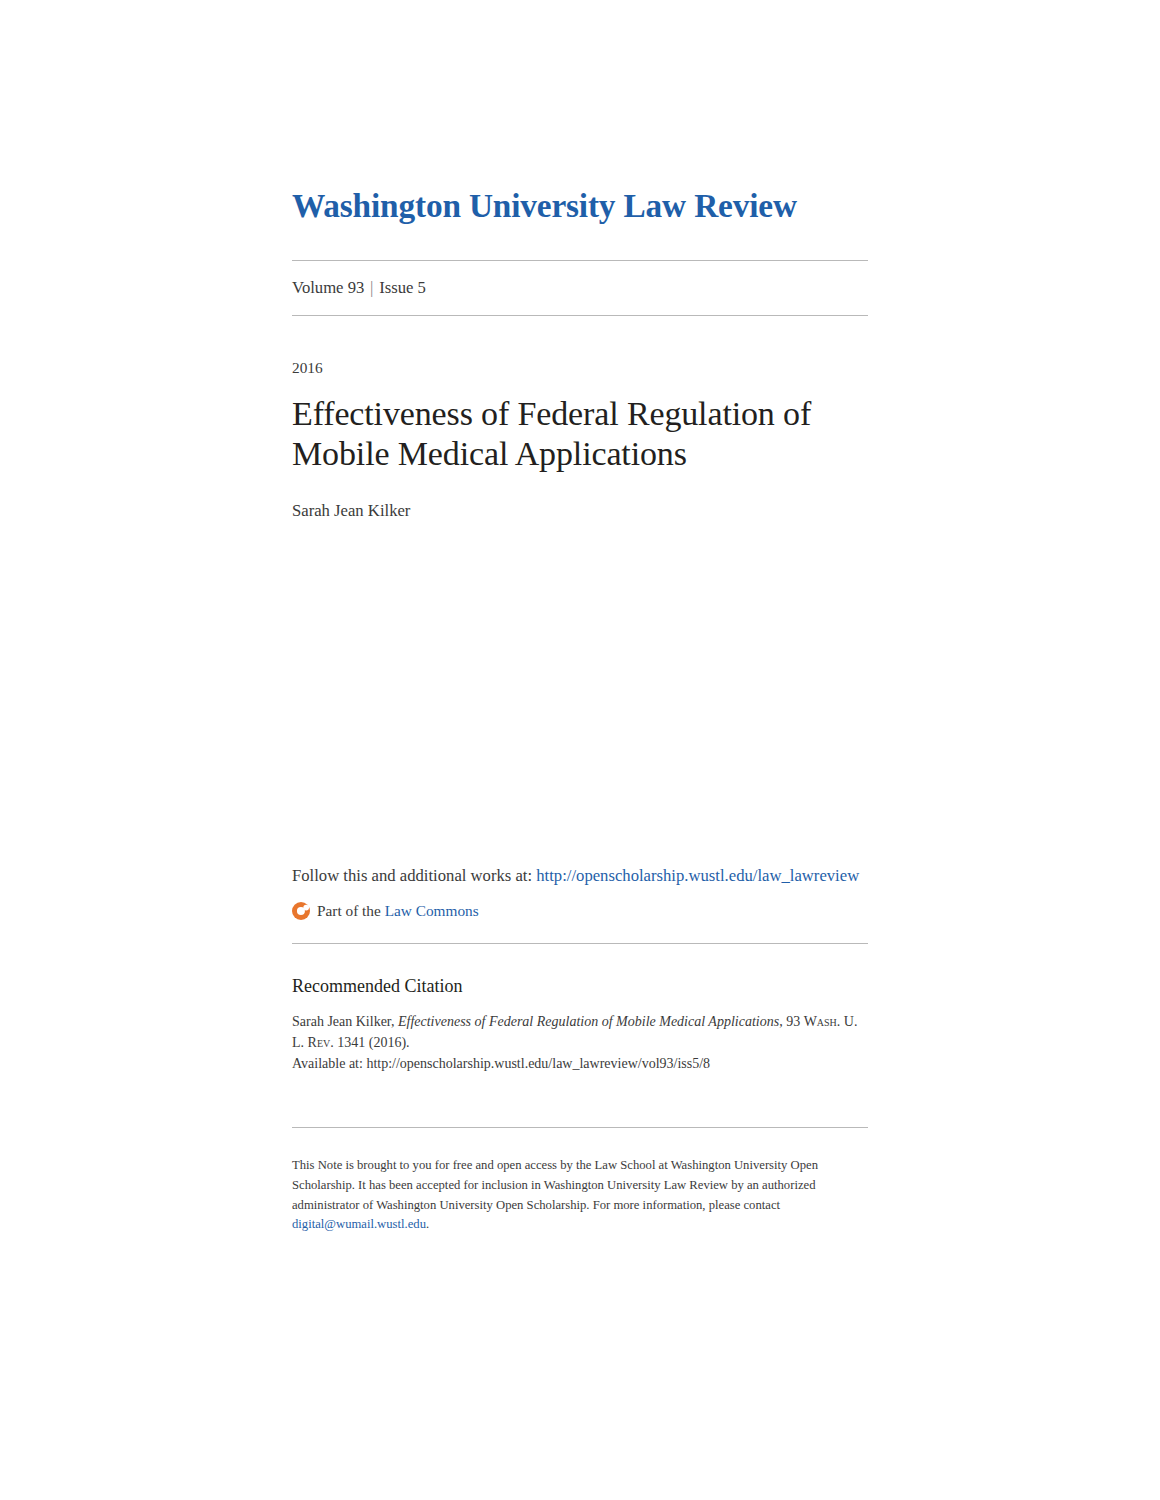Washington University Law Review
Volume 93|Issue 5
2016
Effectiveness of Federal Regulation of Mobile Medical Applications
Sarah Jean Kilker
Follow this and additional works at: http://openscholarship.wustl.edu/law_lawreview
Part of the Law Commons
Recommended Citation
Sarah Jean Kilker, Effectiveness of Federal Regulation of Mobile Medical Applications, 93 Wash. U. L. Rev. 1341 (2016).
Available at: http://openscholarship.wustl.edu/law_lawreview/vol93/iss5/8
This Note is brought to you for free and open access by the Law School at Washington University Open Scholarship. It has been accepted for inclusion in Washington University Law Review by an authorized administrator of Washington University Open Scholarship. For more information, please contact digital@wumail.wustl.edu.